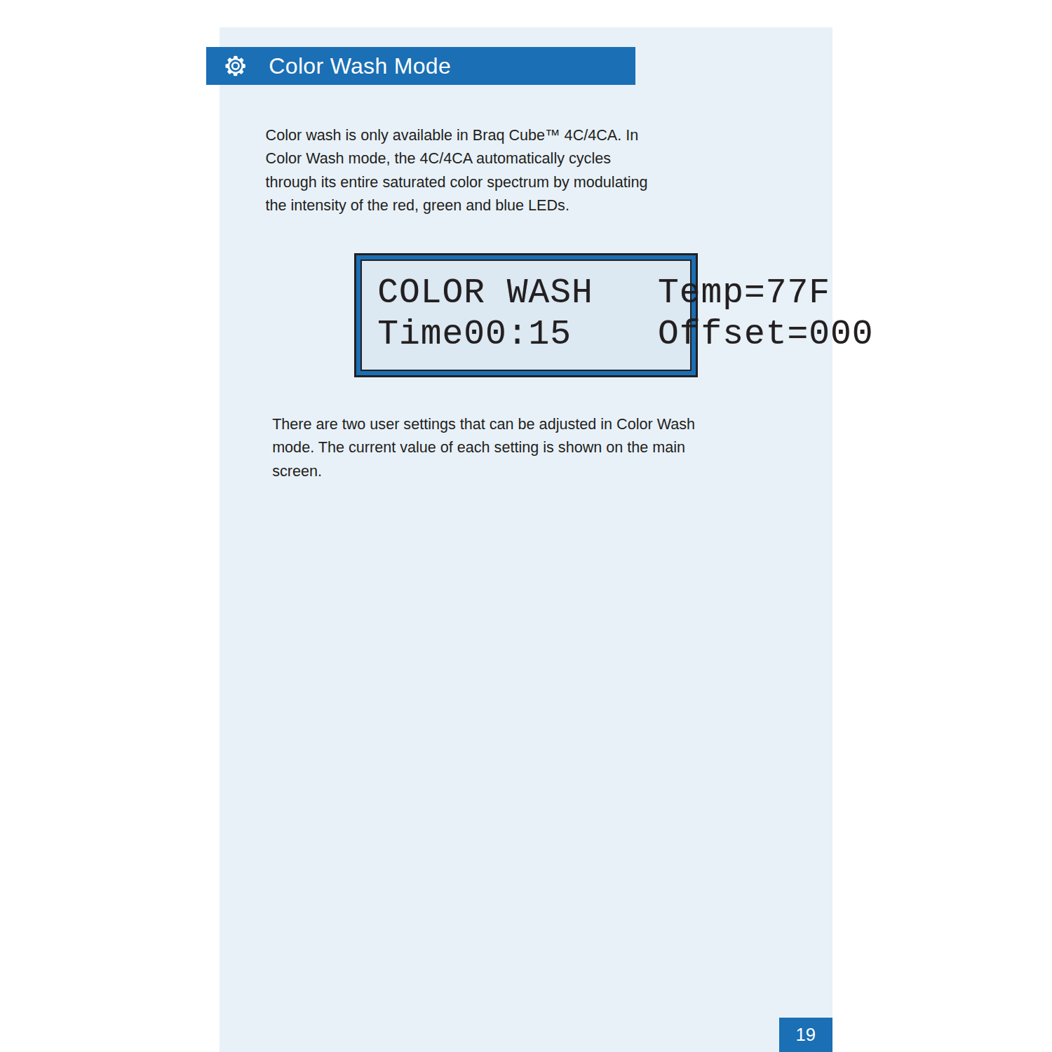Color Wash Mode
Color wash is only available in Braq Cube™ 4C/4CA. In Color Wash mode, the 4C/4CA automatically cycles through its entire saturated color spectrum by modulating the intensity of the red, green and blue LEDs.
COLOR WASH Temp=77F
Time00:15 Offset=000
There are two user settings that can be adjusted in Color Wash mode. The current value of each setting is shown on the main screen.
19